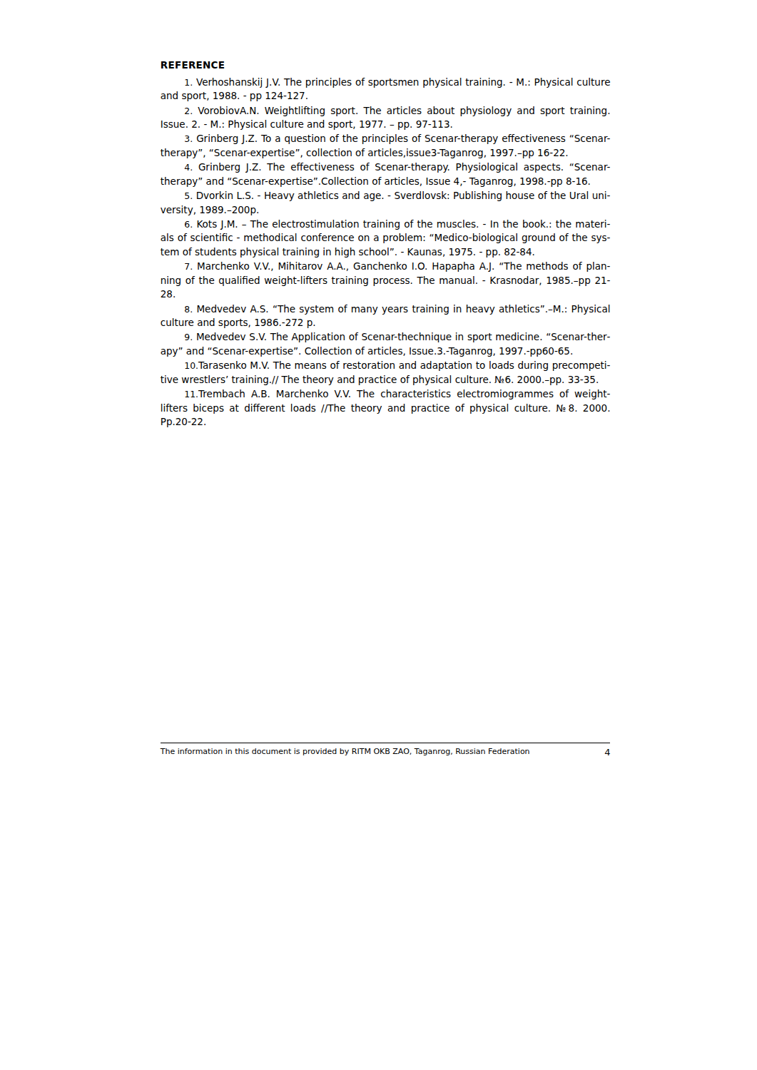REFERENCE
1. Verhoshanskij J.V. The principles of sportsmen physical training. - M.: Physical culture and sport, 1988. - pp 124-127.
2. VorobiovA.N. Weightlifting sport. The articles about physiology and sport training. Issue. 2. - M.: Physical culture and sport, 1977. – pp. 97-113.
3. Grinberg J.Z. To a question of the principles of Scenar-therapy effectiveness “Scenar-therapy”, “Scenar-expertise”, collection of articles,issue3-Taganrog, 1997.–pp 16-22.
4. Grinberg J.Z. The effectiveness of Scenar-therapy. Physiological aspects. “Scenar-therapy” and “Scenar-expertise”.Collection of articles, Issue 4,- Taganrog, 1998.-pp 8-16.
5. Dvorkin L.S. - Heavy athletics and age. - Sverdlovsk: Publishing house of the Ural university, 1989.–200p.
6. Kots J.M. – The electrostimulation training of the muscles. - In the book.: the materials of scientific - methodical conference on a problem: “Medico-biological ground of the system of students physical training in high school”. - Kaunas, 1975. - pp. 82-84.
7. Marchenko V.V., Mihitarov A.A., Ganchenko I.O. Hapapha A.J. “The methods of planning of the qualified weight-lifters training process. The manual. - Krasnodar, 1985.–pp 21-28.
8. Medvedev A.S. “The system of many years training in heavy athletics”.–M.: Physical culture and sports, 1986.-272 p.
9. Medvedev S.V. The Application of Scenar-thechnique in sport medicine. “Scenar-therapy” and “Scenar-expertise”. Collection of articles, Issue.3.-Taganrog, 1997.-pp60-65.
10. Tarasenko M.V. The means of restoration and adaptation to loads during precompetitive wrestlers’ training.// The theory and practice of physical culture. №6. 2000.–pp. 33-35.
11. Trembach A.B. Marchenko V.V. The characteristics electromiogrammes of weight-lifters biceps at different loads //The theory and practice of physical culture. №8. 2000. Pp.20-22.
The information in this document is provided by RITM OKB ZAO, Taganrog, Russian Federation
4